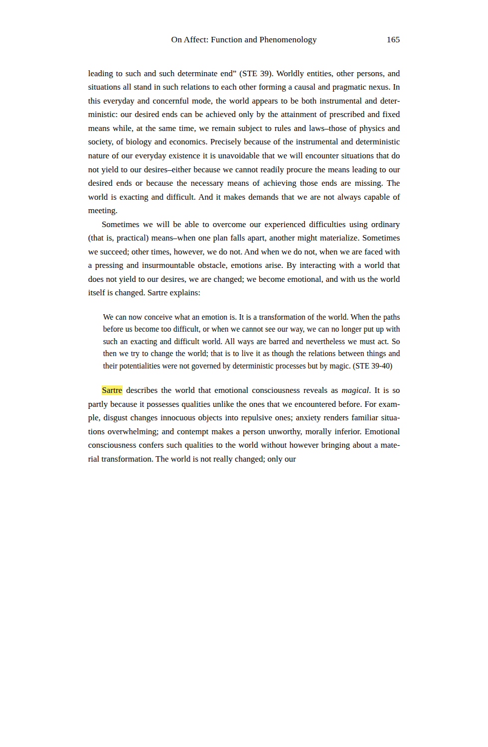On Affect: Function and Phenomenology 165
leading to such and such determinate end” (STE 39). Worldly entities, other persons, and situations all stand in such relations to each other forming a causal and pragmatic nexus. In this everyday and concernful mode, the world appears to be both instrumental and deterministic: our desired ends can be achieved only by the attainment of prescribed and fixed means while, at the same time, we remain subject to rules and laws–those of physics and society, of biology and economics. Precisely because of the instrumental and deterministic nature of our everyday existence it is unavoidable that we will encounter situations that do not yield to our desires–either because we cannot readily procure the means leading to our desired ends or because the necessary means of achieving those ends are missing. The world is exacting and difficult. And it makes demands that we are not always capable of meeting.
Sometimes we will be able to overcome our experienced difficulties using ordinary (that is, practical) means–when one plan falls apart, another might materialize. Sometimes we succeed; other times, however, we do not. And when we do not, when we are faced with a pressing and insurmountable obstacle, emotions arise. By interacting with a world that does not yield to our desires, we are changed; we become emotional, and with us the world itself is changed. Sartre explains:
We can now conceive what an emotion is. It is a transformation of the world. When the paths before us become too difficult, or when we cannot see our way, we can no longer put up with such an exacting and difficult world. All ways are barred and nevertheless we must act. So then we try to change the world; that is to live it as though the relations between things and their potentialities were not governed by deterministic processes but by magic. (STE 39-40)
Sartre describes the world that emotional consciousness reveals as magical. It is so partly because it possesses qualities unlike the ones that we encountered before. For example, disgust changes innocuous objects into repulsive ones; anxiety renders familiar situations overwhelming; and contempt makes a person unworthy, morally inferior. Emotional consciousness confers such qualities to the world without however bringing about a material transformation. The world is not really changed; only our